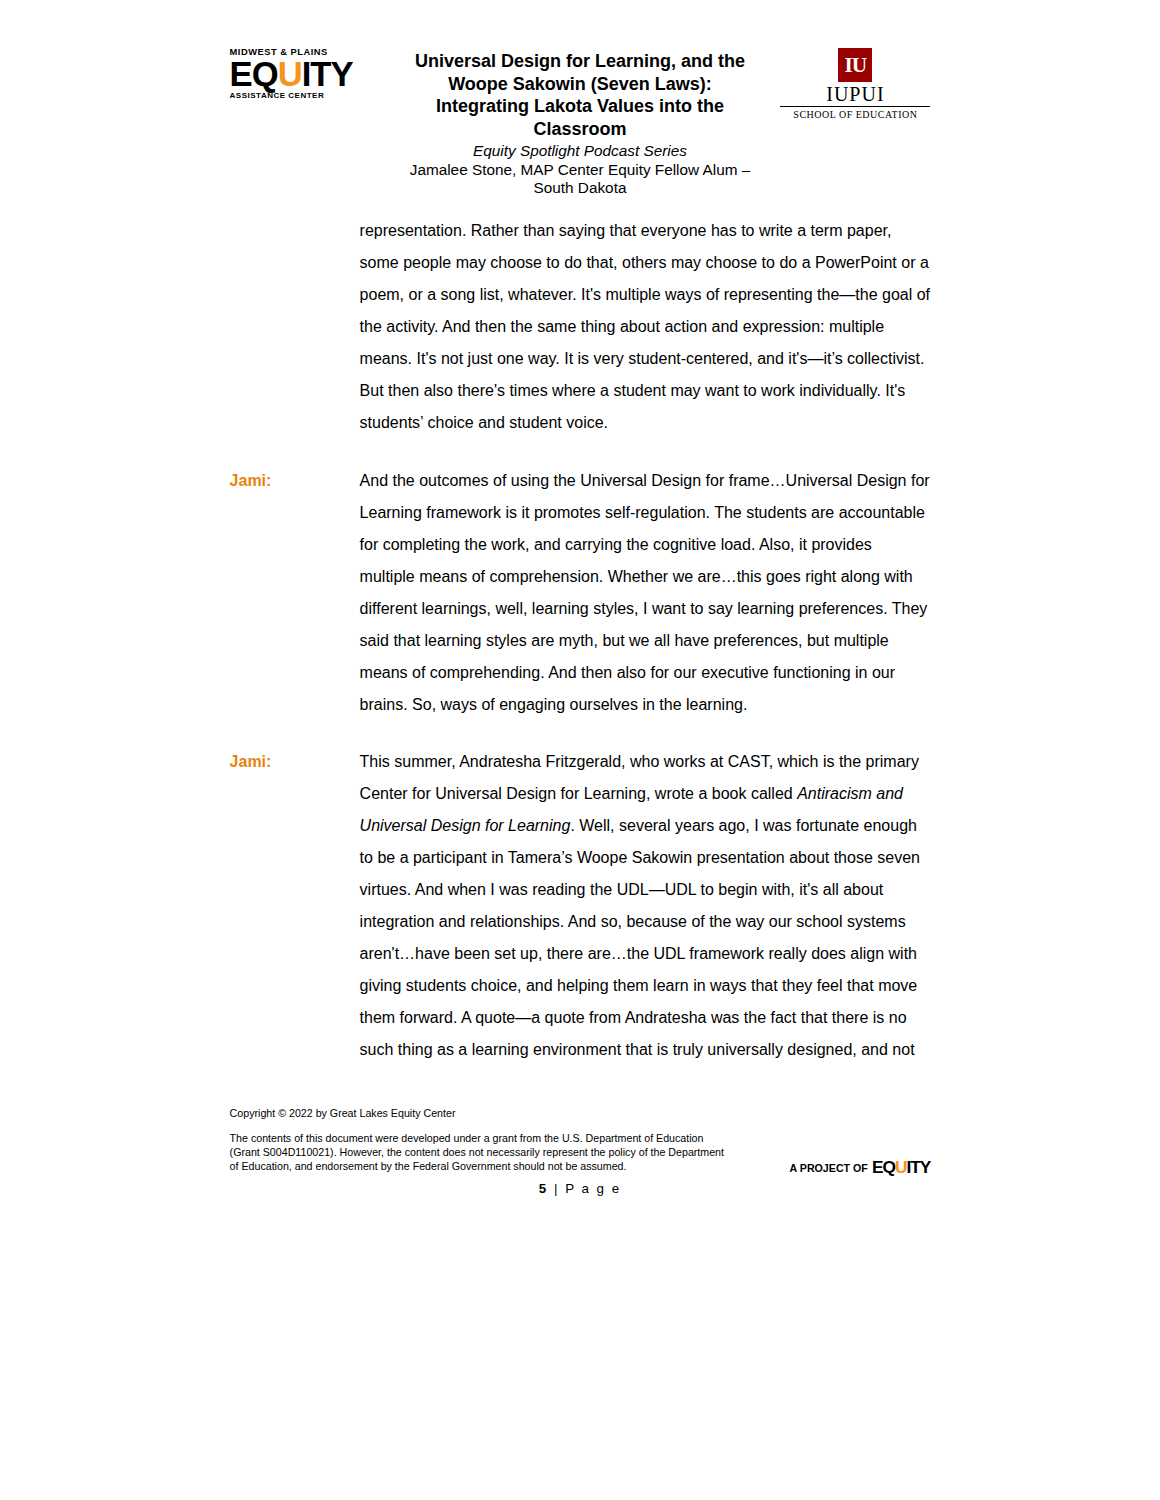MIDWEST & PLAINS
EQUITY
ASSISTANCE CENTER
Universal Design for Learning, and the
Woope Sakowin (Seven Laws):
Integrating Lakota Values into the Classroom
Equity Spotlight Podcast Series
Jamalee Stone, MAP Center Equity Fellow Alum – South Dakota
IU
IUPUI
SCHOOL OF EDUCATION
representation. Rather than saying that everyone has to write a term paper, some people may choose to do that, others may choose to do a PowerPoint or a poem, or a song list, whatever. It's multiple ways of representing the—the goal of the activity. And then the same thing about action and expression: multiple means. It's not just one way. It is very student-centered, and it's—it’s collectivist. But then also there's times where a student may want to work individually. It's students’ choice and student voice.
Jami:
And the outcomes of using the Universal Design for frame…Universal Design for Learning framework is it promotes self-regulation. The students are accountable for completing the work, and carrying the cognitive load. Also, it provides multiple means of comprehension. Whether we are…this goes right along with different learnings, well, learning styles, I want to say learning preferences. They said that learning styles are myth, but we all have preferences, but multiple means of comprehending. And then also for our executive functioning in our brains. So, ways of engaging ourselves in the learning.
Jami:
This summer, Andratesha Fritzgerald, who works at CAST, which is the primary Center for Universal Design for Learning, wrote a book called Antiracism and Universal Design for Learning. Well, several years ago, I was fortunate enough to be a participant in Tamera’s Woope Sakowin presentation about those seven virtues. And when I was reading the UDL—UDL to begin with, it's all about integration and relationships. And so, because of the way our school systems aren't…have been set up, there are…the UDL framework really does align with giving students choice, and helping them learn in ways that they feel that move them forward. A quote—a quote from Andratesha was the fact that there is no such thing as a learning environment that is truly universally designed, and not
Copyright © 2022 by Great Lakes Equity Center
The contents of this document were developed under a grant from the U.S. Department of Education (Grant S004D110021). However, the content does not necessarily represent the policy of the Department of Education, and endorsement by the Federal Government should not be assumed.
A PROJECT OF EQUITY
5 | P a g e